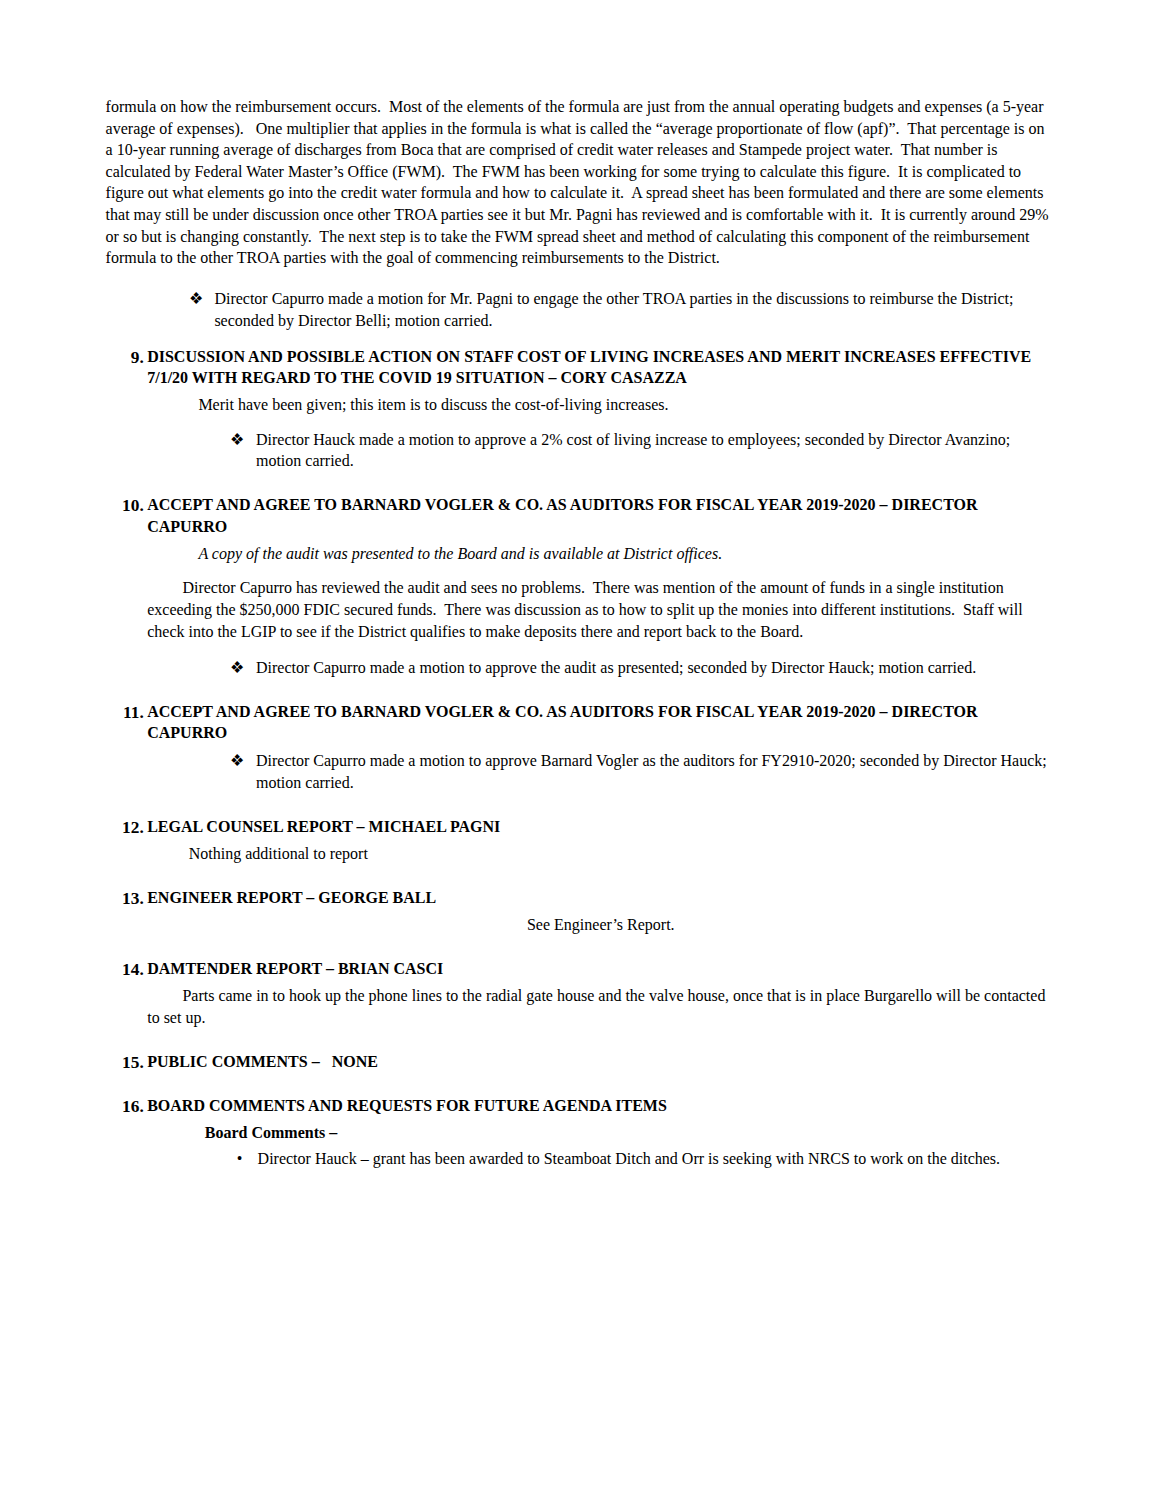formula on how the reimbursement occurs. Most of the elements of the formula are just from the annual operating budgets and expenses (a 5-year average of expenses). One multiplier that applies in the formula is what is called the “average proportionate of flow (apf)”. That percentage is on a 10-year running average of discharges from Boca that are comprised of credit water releases and Stampede project water. That number is calculated by Federal Water Master’s Office (FWM). The FWM has been working for some trying to calculate this figure. It is complicated to figure out what elements go into the credit water formula and how to calculate it. A spread sheet has been formulated and there are some elements that may still be under discussion once other TROA parties see it but Mr. Pagni has reviewed and is comfortable with it. It is currently around 29% or so but is changing constantly. The next step is to take the FWM spread sheet and method of calculating this component of the reimbursement formula to the other TROA parties with the goal of commencing reimbursements to the District.
Director Capurro made a motion for Mr. Pagni to engage the other TROA parties in the discussions to reimburse the District; seconded by Director Belli; motion carried.
Discussion and possible action on staff cost of living increases and merit increases effective 7/1/20 with regard to the COVID 19 situation – Cory Casazza
Merit have been given; this item is to discuss the cost-of-living increases.
Director Hauck made a motion to approve a 2% cost of living increase to employees; seconded by Director Avanzino; motion carried.
Accept and agree to Barnard Vogler & Co. as auditors for fiscal year 2019-2020 – Director Capurro
A copy of the audit was presented to the Board and is available at District offices.
Director Capurro has reviewed the audit and sees no problems. There was mention of the amount of funds in a single institution exceeding the $250,000 FDIC secured funds. There was discussion as to how to split up the monies into different institutions. Staff will check into the LGIP to see if the District qualifies to make deposits there and report back to the Board.
Director Capurro made a motion to approve the audit as presented; seconded by Director Hauck; motion carried.
Accept and agree to Barnard Vogler & Co. as auditors for fiscal year 2019-2020 – Director Capurro
Director Capurro made a motion to approve Barnard Vogler as the auditors for FY2910-2020; seconded by Director Hauck; motion carried.
Legal counsel report – Michael Pagni
Nothing additional to report
Engineer report – George Ball
See Engineer’s Report.
Damtender report – Brian Casci
Parts came in to hook up the phone lines to the radial gate house and the valve house, once that is in place Burgarello will be contacted to set up.
Public comments – None
Board comments and requests for future agenda items
Board Comments –
Director Hauck – grant has been awarded to Steamboat Ditch and Orr is seeking with NRCS to work on the ditches.